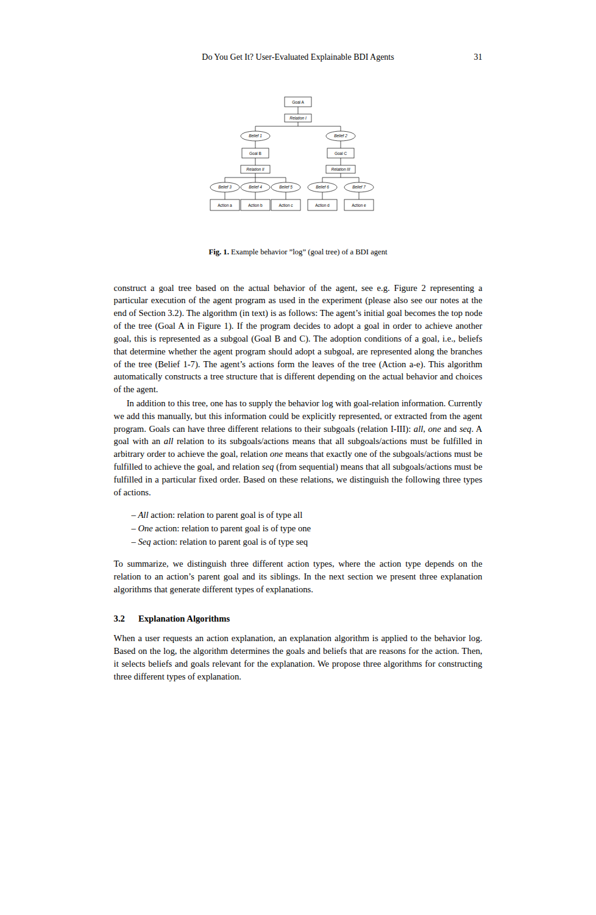Do You Get It? User-Evaluated Explainable BDI Agents 31
Goal A Relation I Belief 1 Belief 2 Goal B Goal C Relation II Relation III Belief 3 Belief 4 Belief 5 Belief 6 Belief 7 Action a Action b Action c Action d Action e
Fig. 1. Example behavior ”log” (goal tree) of a BDI agent
construct a goal tree based on the actual behavior of the agent, see e.g. Figure 2 representing a particular execution of the agent program as used in the experiment (please also see our notes at the end of Section 3.2). The algorithm (in text) is as follows: The agent’s initial goal becomes the top node of the tree (Goal A in Figure 1). If the program decides to adopt a goal in order to achieve another goal, this is represented as a subgoal (Goal B and C). The adoption conditions of a goal, i.e., beliefs that determine whether the agent program should adopt a subgoal, are represented along the branches of the tree (Belief 1-7). The agent’s actions form the leaves of the tree (Action a-e). This algorithm automatically constructs a tree structure that is different depending on the actual behavior and choices of the agent.
In addition to this tree, one has to supply the behavior log with goal-relation information. Currently we add this manually, but this information could be explicitly represented, or extracted from the agent program. Goals can have three different relations to their subgoals (relation I-III): all, one and seq. A goal with an all relation to its subgoals/actions means that all subgoals/actions must be fulfilled in arbitrary order to achieve the goal, relation one means that exactly one of the subgoals/actions must be fulfilled to achieve the goal, and relation seq (from sequential) means that all subgoals/actions must be fulfilled in a particular fixed order. Based on these relations, we distinguish the following three types of actions.
All action: relation to parent goal is of type all
One action: relation to parent goal is of type one
Seq action: relation to parent goal is of type seq
To summarize, we distinguish three different action types, where the action type depends on the relation to an action’s parent goal and its siblings. In the next section we present three explanation algorithms that generate different types of explanations.
3.2 Explanation Algorithms
When a user requests an action explanation, an explanation algorithm is applied to the behavior log. Based on the log, the algorithm determines the goals and beliefs that are reasons for the action. Then, it selects beliefs and goals relevant for the explanation. We propose three algorithms for constructing three different types of explanation.